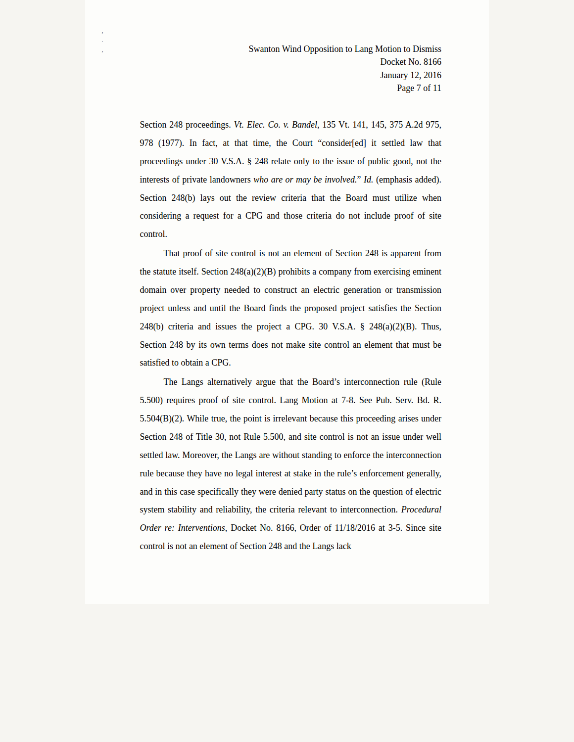, . ,
Swanton Wind Opposition to Lang Motion to Dismiss
Docket No. 8166
January 12, 2016
Page 7 of 11
Section 248 proceedings. Vt. Elec. Co. v. Bandel, 135 Vt. 141, 145, 375 A.2d 975, 978 (1977). In fact, at that time, the Court “consider[ed] it settled law that proceedings under 30 V.S.A. § 248 relate only to the issue of public good, not the interests of private landowners who are or may be involved.” Id. (emphasis added). Section 248(b) lays out the review criteria that the Board must utilize when considering a request for a CPG and those criteria do not include proof of site control.
That proof of site control is not an element of Section 248 is apparent from the statute itself. Section 248(a)(2)(B) prohibits a company from exercising eminent domain over property needed to construct an electric generation or transmission project unless and until the Board finds the proposed project satisfies the Section 248(b) criteria and issues the project a CPG. 30 V.S.A. § 248(a)(2)(B). Thus, Section 248 by its own terms does not make site control an element that must be satisfied to obtain a CPG.
The Langs alternatively argue that the Board’s interconnection rule (Rule 5.500) requires proof of site control. Lang Motion at 7-8. See Pub. Serv. Bd. R. 5.504(B)(2). While true, the point is irrelevant because this proceeding arises under Section 248 of Title 30, not Rule 5.500, and site control is not an issue under well settled law. Moreover, the Langs are without standing to enforce the interconnection rule because they have no legal interest at stake in the rule’s enforcement generally, and in this case specifically they were denied party status on the question of electric system stability and reliability, the criteria relevant to interconnection. Procedural Order re: Interventions, Docket No. 8166, Order of 11/18/2016 at 3-5. Since site control is not an element of Section 248 and the Langs lack